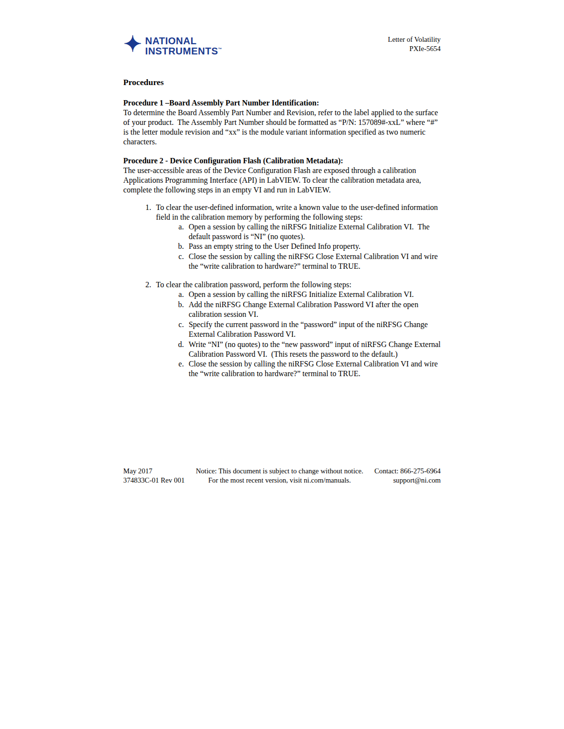✦
NATIONAL INSTRUMENTS™
Letter of Volatility
PXIe-5654
Procedures
Procedure 1 –Board Assembly Part Number Identification:
To determine the Board Assembly Part Number and Revision, refer to the label applied to the surface of your product. The Assembly Part Number should be formatted as “P/N: 157089#-xxL” where “#” is the letter module revision and “xx” is the module variant information specified as two numeric characters.
Procedure 2 - Device Configuration Flash (Calibration Metadata):
The user-accessible areas of the Device Configuration Flash are exposed through a calibration Applications Programming Interface (API) in LabVIEW. To clear the calibration metadata area, complete the following steps in an empty VI and run in LabVIEW.
To clear the user-defined information, write a known value to the user-defined information field in the calibration memory by performing the following steps:
Open a session by calling the niRFSG Initialize External Calibration VI. The default password is “NI” (no quotes).
Pass an empty string to the User Defined Info property.
Close the session by calling the niRFSG Close External Calibration VI and wire the “write calibration to hardware?” terminal to TRUE.
To clear the calibration password, perform the following steps:
Open a session by calling the niRFSG Initialize External Calibration VI.
Add the niRFSG Change External Calibration Password VI after the open calibration session VI.
Specify the current password in the “password” input of the niRFSG Change External Calibration Password VI.
Write “NI” (no quotes) to the “new password” input of niRFSG Change External Calibration Password VI. (This resets the password to the default.)
Close the session by calling the niRFSG Close External Calibration VI and wire the “write calibration to hardware?” terminal to TRUE.
May 2017
374833C-01 Rev 001
Notice: This document is subject to change without notice.
For the most recent version, visit ni.com/manuals.
Contact: 866-275-6964
support@ni.com